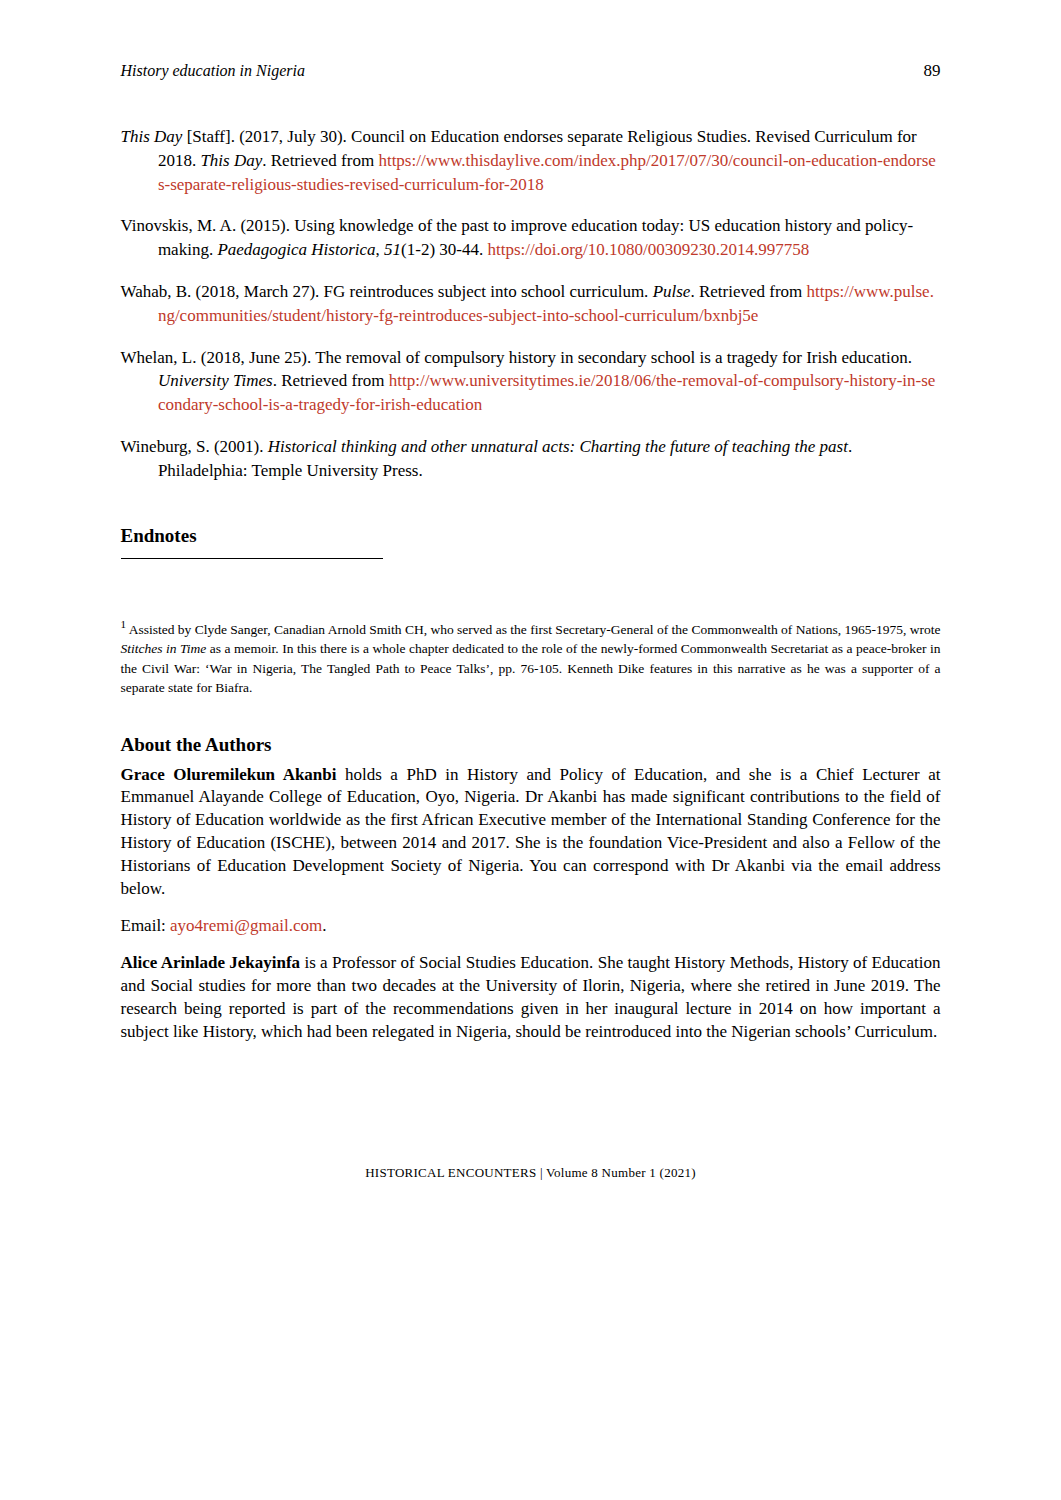History education in Nigeria 89
This Day [Staff]. (2017, July 30). Council on Education endorses separate Religious Studies. Revised Curriculum for 2018. This Day. Retrieved from https://www.thisdaylive.com/index.php/2017/07/30/council-on-education-endorses-separate-religious-studies-revised-curriculum-for-2018
Vinovskis, M. A. (2015). Using knowledge of the past to improve education today: US education history and policy-making. Paedagogica Historica, 51(1-2) 30-44. https://doi.org/10.1080/00309230.2014.997758
Wahab, B. (2018, March 27). FG reintroduces subject into school curriculum. Pulse. Retrieved from https://www.pulse.ng/communities/student/history-fg-reintroduces-subject-into-school-curriculum/bxnbj5e
Whelan, L. (2018, June 25). The removal of compulsory history in secondary school is a tragedy for Irish education. University Times. Retrieved from http://www.universitytimes.ie/2018/06/the-removal-of-compulsory-history-in-secondary-school-is-a-tragedy-for-irish-education
Wineburg, S. (2001). Historical thinking and other unnatural acts: Charting the future of teaching the past. Philadelphia: Temple University Press.
Endnotes
1 Assisted by Clyde Sanger, Canadian Arnold Smith CH, who served as the first Secretary-General of the Commonwealth of Nations, 1965-1975, wrote Stitches in Time as a memoir. In this there is a whole chapter dedicated to the role of the newly-formed Commonwealth Secretariat as a peace-broker in the Civil War: ‘War in Nigeria, The Tangled Path to Peace Talks’, pp. 76-105. Kenneth Dike features in this narrative as he was a supporter of a separate state for Biafra.
About the Authors
Grace Oluremilekun Akanbi holds a PhD in History and Policy of Education, and she is a Chief Lecturer at Emmanuel Alayande College of Education, Oyo, Nigeria. Dr Akanbi has made significant contributions to the field of History of Education worldwide as the first African Executive member of the International Standing Conference for the History of Education (ISCHE), between 2014 and 2017. She is the foundation Vice-President and also a Fellow of the Historians of Education Development Society of Nigeria. You can correspond with Dr Akanbi via the email address below.
Email: ayo4remi@gmail.com.
Alice Arinlade Jekayinfa is a Professor of Social Studies Education. She taught History Methods, History of Education and Social studies for more than two decades at the University of Ilorin, Nigeria, where she retired in June 2019. The research being reported is part of the recommendations given in her inaugural lecture in 2014 on how important a subject like History, which had been relegated in Nigeria, should be reintroduced into the Nigerian schools’ Curriculum.
HISTORICAL ENCOUNTERS | Volume 8 Number 1 (2021)